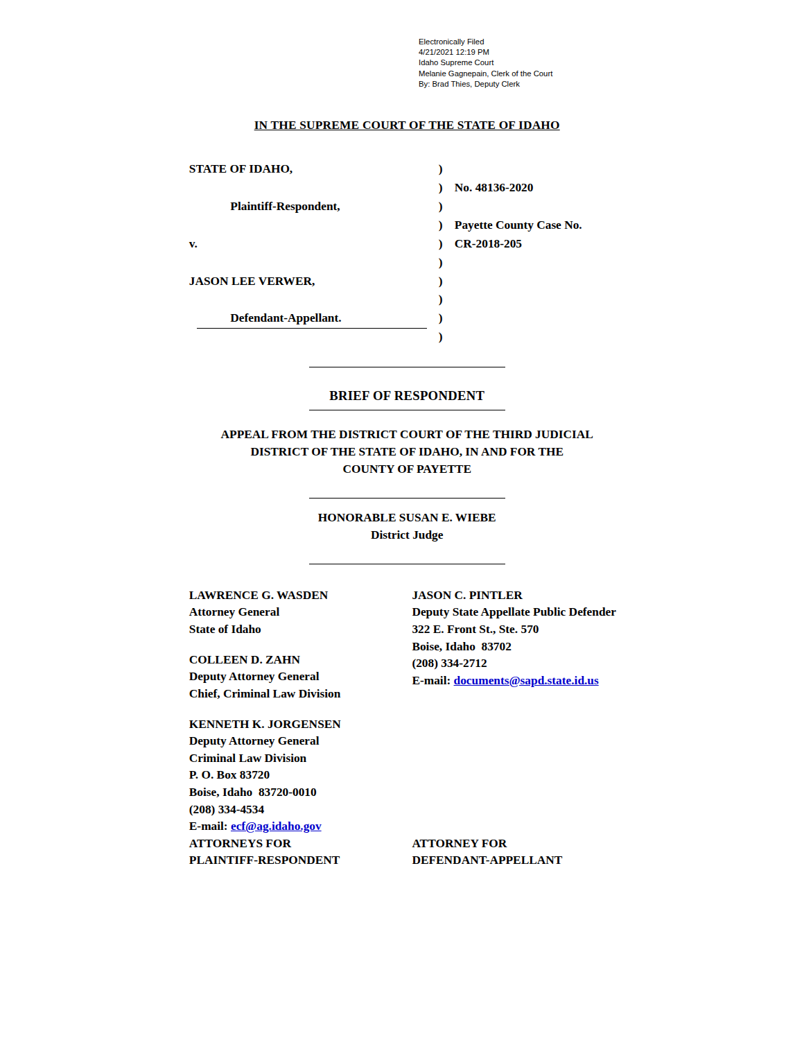Electronically Filed
4/21/2021 12:19 PM
Idaho Supreme Court
Melanie Gagnepain, Clerk of the Court
By: Brad Thies, Deputy Clerk
IN THE SUPREME COURT OF THE STATE OF IDAHO
| STATE OF IDAHO, | ) | |
| | ) | No. 48136-2020 |
| Plaintiff-Respondent, | ) | |
| | ) | Payette County Case No. |
| v. | ) | CR-2018-205 |
| | ) | |
| JASON LEE VERWER, | ) | |
| | ) | |
| Defendant-Appellant. | ) | |
| | ) | |
BRIEF OF RESPONDENT
APPEAL FROM THE DISTRICT COURT OF THE THIRD JUDICIAL
DISTRICT OF THE STATE OF IDAHO, IN AND FOR THE
COUNTY OF PAYETTE
HONORABLE SUSAN E. WIEBE
District Judge
| LAWRENCE G. WASDEN Attorney General State of Idaho COLLEEN D. ZAHN Deputy Attorney General Chief, Criminal Law Division KENNETH K. JORGENSEN Deputy Attorney General Criminal Law Division P. O. Box 83720 Boise, Idaho 83720-0010 (208) 334-4534 E-mail: ecf@ag.idaho.gov | JASON C. PINTLER Deputy State Appellate Public Defender 322 E. Front St., Ste. 570 Boise, Idaho 83702 (208) 334-2712 E-mail: documents@sapd.state.id.us |
| ATTORNEYS FOR PLAINTIFF-RESPONDENT | ATTORNEY FOR DEFENDANT-APPELLANT |